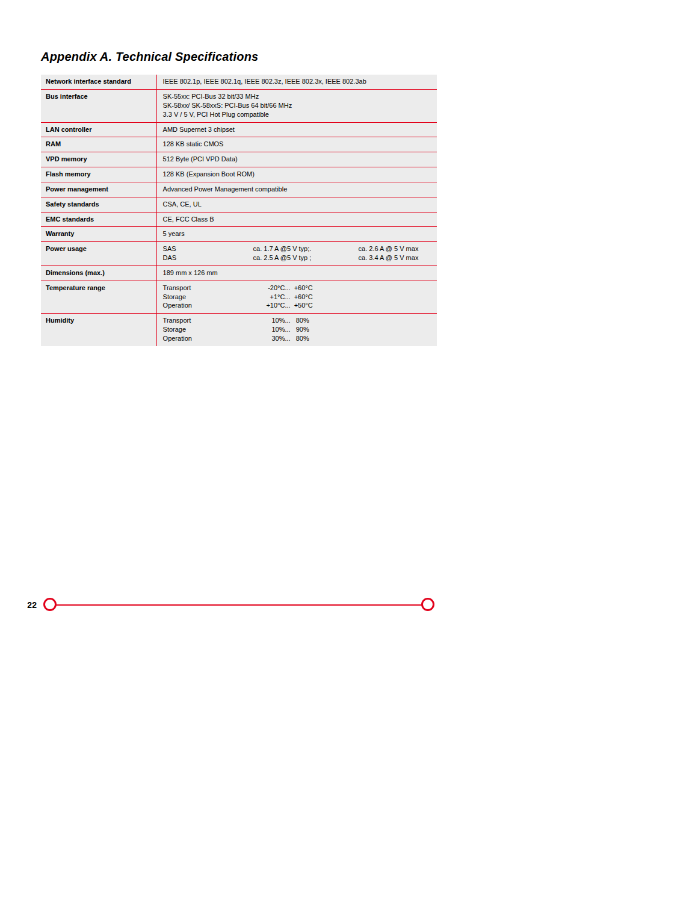Appendix A. Technical Specifications
| Network interface standard | IEEE 802.1p, IEEE 802.1q, IEEE 802.3z, IEEE 802.3x, IEEE 802.3ab |
| Bus interface | SK-55xx: PCI-Bus 32 bit/33 MHz SK-58xx/ SK-58xxS: PCI-Bus 64 bit/66 MHz 3.3 V / 5 V, PCI Hot Plug compatible |
| LAN controller | AMD Supernet 3 chipset |
| RAM | 128 KB static CMOS |
| VPD memory | 512 Byte (PCI VPD Data) |
| Flash memory | 128 KB (Expansion Boot ROM) |
| Power management | Advanced Power Management compatible |
| Safety standards | CSA, CE, UL |
| EMC standards | CE, FCC Class B |
| Warranty | 5 years |
| Power usage | SAS ca. 1.7 A @5 V typ;. ca. 2.6 A @ 5 V max DAS ca. 2.5 A @5 V typ ; ca. 3.4 A @ 5 V max |
| Dimensions (max.) | 189 mm x 126 mm |
| Temperature range | Transport -20°C... +60°C Storage +1°C... +60°C Operation +10°C... +50°C |
| Humidity | Transport 10%... 80% Storage 10%... 90% Operation 30%... 80% |
22